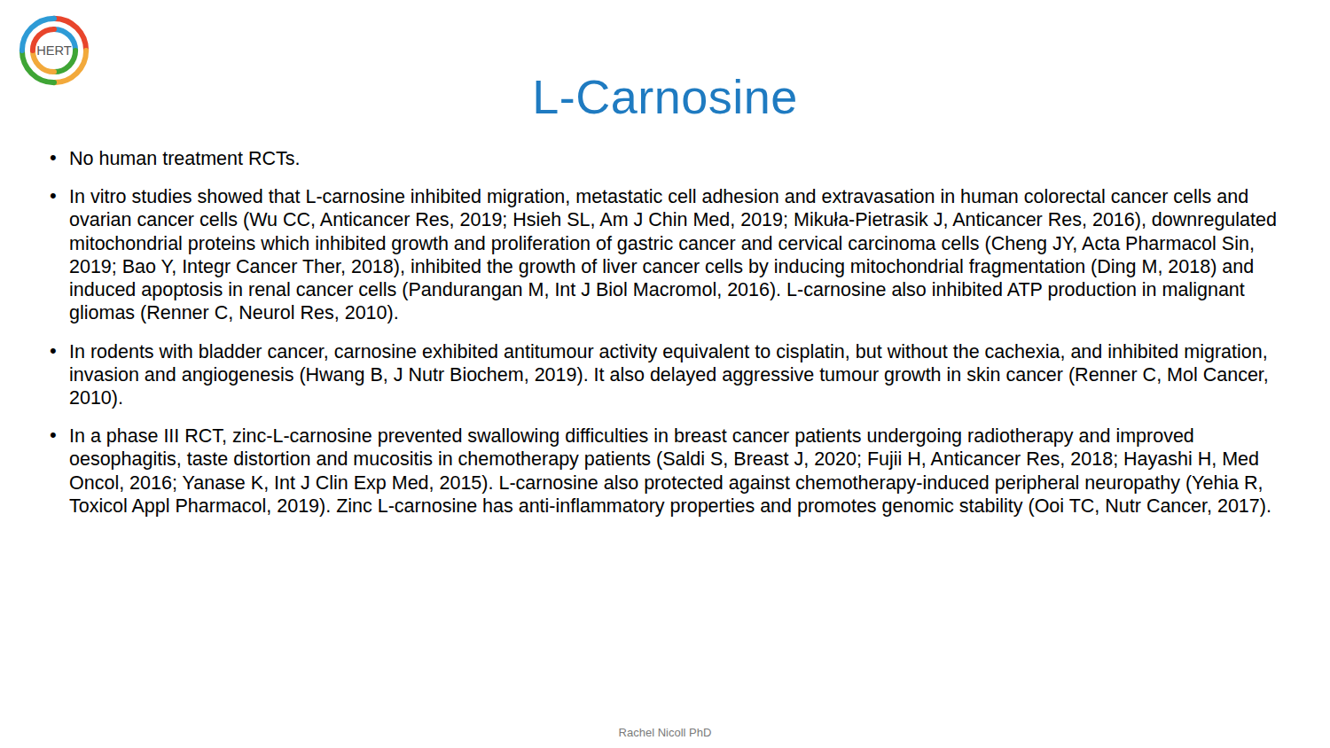HERT
L-Carnosine
No human treatment RCTs.
In vitro studies showed that L-carnosine inhibited migration, metastatic cell adhesion and extravasation in human colorectal cancer cells and ovarian cancer cells (Wu CC, Anticancer Res, 2019; Hsieh SL, Am J Chin Med, 2019; Mikuła-Pietrasik J, Anticancer Res, 2016), downregulated mitochondrial proteins which inhibited growth and proliferation of gastric cancer and cervical carcinoma cells (Cheng JY, Acta Pharmacol Sin, 2019; Bao Y, Integr Cancer Ther, 2018), inhibited the growth of liver cancer cells by inducing mitochondrial fragmentation (Ding M, 2018) and induced apoptosis in renal cancer cells (Pandurangan M, Int J Biol Macromol, 2016). L-carnosine also inhibited ATP production in malignant gliomas (Renner C, Neurol Res, 2010).
In rodents with bladder cancer, carnosine exhibited antitumour activity equivalent to cisplatin, but without the cachexia, and inhibited migration, invasion and angiogenesis (Hwang B, J Nutr Biochem, 2019). It also delayed aggressive tumour growth in skin cancer (Renner C, Mol Cancer, 2010).
In a phase III RCT, zinc-L-carnosine prevented swallowing difficulties in breast cancer patients undergoing radiotherapy and improved oesophagitis, taste distortion and mucositis in chemotherapy patients (Saldi S, Breast J, 2020; Fujii H, Anticancer Res, 2018; Hayashi H, Med Oncol, 2016; Yanase K, Int J Clin Exp Med, 2015). L-carnosine also protected against chemotherapy-induced peripheral neuropathy (Yehia R, Toxicol Appl Pharmacol, 2019). Zinc L-carnosine has anti-inflammatory properties and promotes genomic stability (Ooi TC, Nutr Cancer, 2017).
Rachel Nicoll PhD